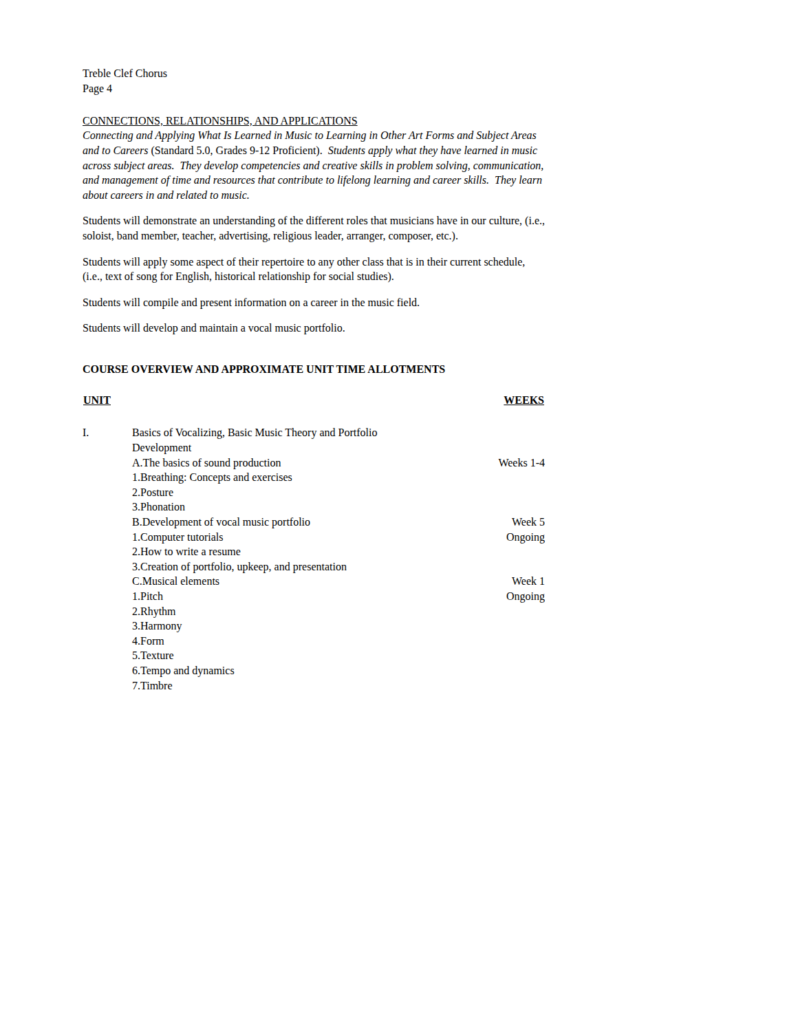Treble Clef Chorus
Page 4
Connections, Relationships, and Applications
Connecting and Applying What Is Learned in Music to Learning in Other Art Forms and Subject Areas and to Careers (Standard 5.0, Grades 9-12 Proficient). Students apply what they have learned in music across subject areas. They develop competencies and creative skills in problem solving, communication, and management of time and resources that contribute to lifelong learning and career skills. They learn about careers in and related to music.
Students will demonstrate an understanding of the different roles that musicians have in our culture, (i.e., soloist, band member, teacher, advertising, religious leader, arranger, composer, etc.).
Students will apply some aspect of their repertoire to any other class that is in their current schedule, (i.e., text of song for English, historical relationship for social studies).
Students will compile and present information on a career in the music field.
Students will develop and maintain a vocal music portfolio.
Course Overview and Approximate Unit Time Allotments
| Unit | Weeks |
| --- | --- |
| I. | Basics of Vocalizing, Basic Music Theory and Portfolio | |
| | Development | |
| | A. The basics of sound production | Weeks 1-4 |
| | 1. Breathing: Concepts and exercises | |
| | 2. Posture | |
| | 3. Phonation | |
| | B. Development of vocal music portfolio | Week 5 |
| | 1. Computer tutorials | Ongoing |
| | 2. How to write a resume | |
| | 3. Creation of portfolio, upkeep, and presentation | |
| | C. Musical elements | Week 1 |
| | 1. Pitch | Ongoing |
| | 2. Rhythm | |
| | 3. Harmony | |
| | 4. Form | |
| | 5. Texture | |
| | 6. Tempo and dynamics | |
| | 7. Timbre | |